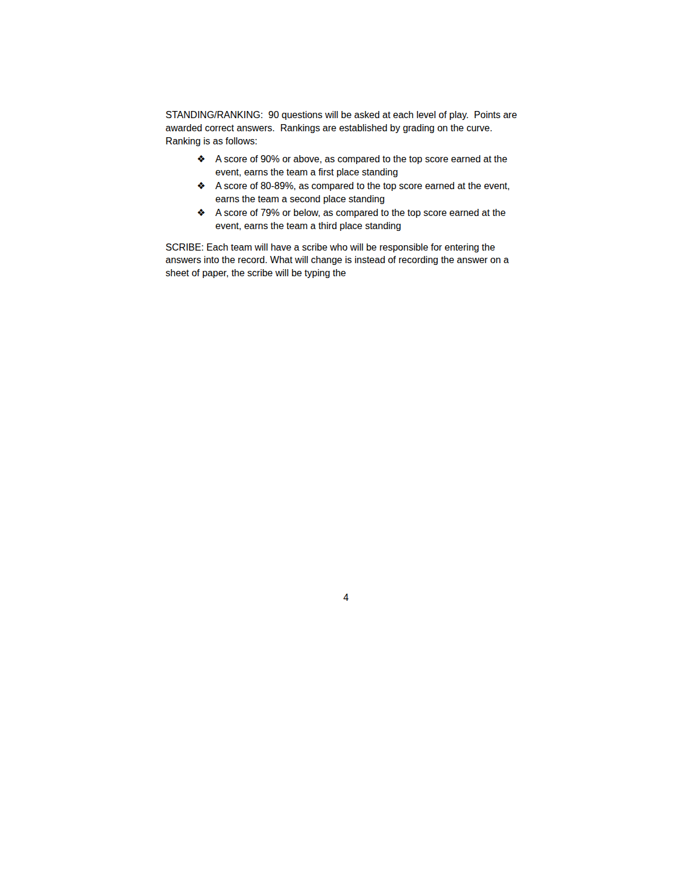STANDING/RANKING: 90 questions will be asked at each level of play. Points are awarded correct answers. Rankings are established by grading on the curve. Ranking is as follows:
A score of 90% or above, as compared to the top score earned at the event, earns the team a first place standing
A score of 80-89%, as compared to the top score earned at the event, earns the team a second place standing
A score of 79% or below, as compared to the top score earned at the event, earns the team a third place standing
SCRIBE: Each team will have a scribe who will be responsible for entering the answers into the record. What will change is instead of recording the answer on a sheet of paper, the scribe will be typing the
4